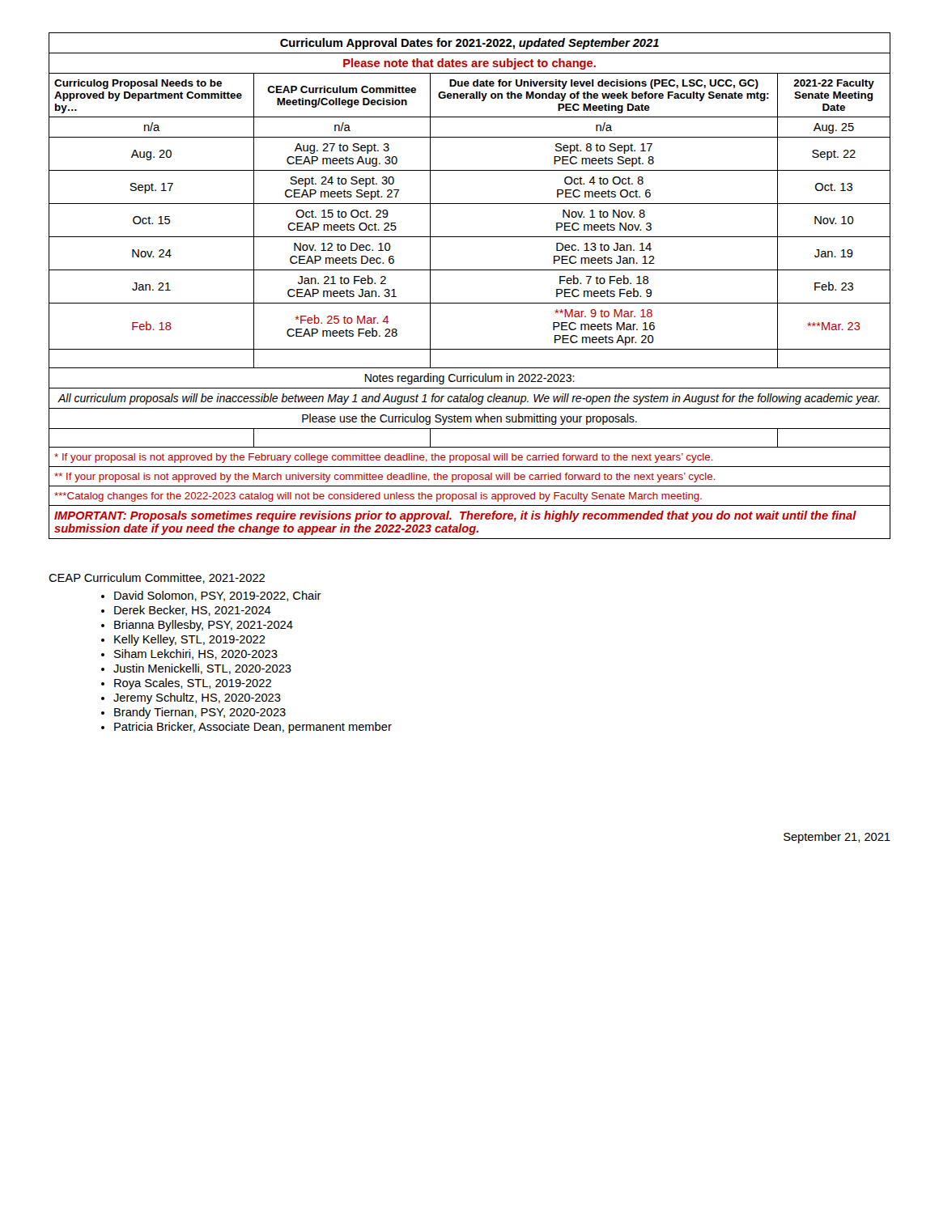| Curriculum Approval Dates for 2021-2022, updated September 2021 |
| Please note that dates are subject to change. |
| Curriculog Proposal Needs to be Approved by Department Committee by… | CEAP Curriculum Committee Meeting/College Decision | Due date for University level decisions (PEC, LSC, UCC, GC) Generally on the Monday of the week before Faculty Senate mtg: PEC Meeting Date | 2021-22 Faculty Senate Meeting Date |
| n/a | n/a | n/a | Aug. 25 |
| Aug. 20 | Aug. 27 to Sept. 3 CEAP meets Aug. 30 | Sept. 8 to Sept. 17 PEC meets Sept. 8 | Sept. 22 |
| Sept. 17 | Sept. 24 to Sept. 30 CEAP meets Sept. 27 | Oct. 4 to Oct. 8 PEC meets Oct. 6 | Oct. 13 |
| Oct. 15 | Oct. 15 to Oct. 29 CEAP meets Oct. 25 | Nov. 1 to Nov. 8 PEC meets Nov. 3 | Nov. 10 |
| Nov. 24 | Nov. 12 to Dec. 10 CEAP meets Dec. 6 | Dec. 13 to Jan. 14 PEC meets Jan. 12 | Jan. 19 |
| Jan. 21 | Jan. 21 to Feb. 2 CEAP meets Jan. 31 | Feb. 7 to Feb. 18 PEC meets Feb. 9 | Feb. 23 |
| Feb. 18 | *Feb. 25 to Mar. 4 CEAP meets Feb. 28 | **Mar. 9 to Mar. 18 PEC meets Mar. 16 PEC meets Apr. 20 | ***Mar. 23 |
| Notes regarding Curriculum in 2022-2023: |
| All curriculum proposals will be inaccessible between May 1 and August 1 for catalog cleanup. We will re-open the system in August for the following academic year. |
| Please use the Curriculog System when submitting your proposals. |
| * If your proposal is not approved by the February college committee deadline, the proposal will be carried forward to the next years’ cycle. |
| ** If your proposal is not approved by the March university committee deadline, the proposal will be carried forward to the next years’ cycle. |
| ***Catalog changes for the 2022-2023 catalog will not be considered unless the proposal is approved by Faculty Senate March meeting. |
| IMPORTANT: Proposals sometimes require revisions prior to approval. Therefore, it is highly recommended that you do not wait until the final submission date if you need the change to appear in the 2022-2023 catalog. |
CEAP Curriculum Committee, 2021-2022
David Solomon, PSY, 2019-2022, Chair
Derek Becker, HS, 2021-2024
Brianna Byllesby, PSY, 2021-2024
Kelly Kelley, STL, 2019-2022
Siham Lekchiri, HS, 2020-2023
Justin Menickelli, STL, 2020-2023
Roya Scales, STL, 2019-2022
Jeremy Schultz, HS, 2020-2023
Brandy Tiernan, PSY, 2020-2023
Patricia Bricker, Associate Dean, permanent member
September 21, 2021